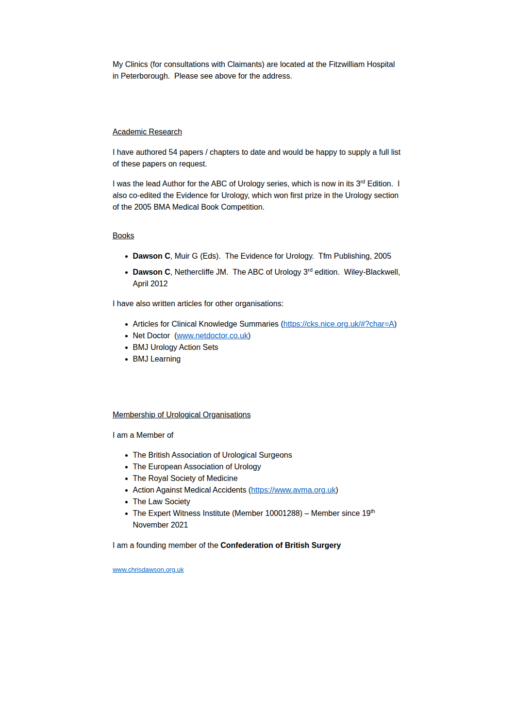My Clinics (for consultations with Claimants) are located at the Fitzwilliam Hospital in Peterborough. Please see above for the address.
Academic Research
I have authored 54 papers / chapters to date and would be happy to supply a full list of these papers on request.
I was the lead Author for the ABC of Urology series, which is now in its 3rd Edition. I also co-edited the Evidence for Urology, which won first prize in the Urology section of the 2005 BMA Medical Book Competition.
Books
Dawson C, Muir G (Eds). The Evidence for Urology. Tfm Publishing, 2005
Dawson C, Nethercliffe JM. The ABC of Urology 3rd edition. Wiley-Blackwell, April 2012
I have also written articles for other organisations:
Articles for Clinical Knowledge Summaries (https://cks.nice.org.uk/#?char=A)
Net Doctor (www.netdoctor.co.uk)
BMJ Urology Action Sets
BMJ Learning
Membership of Urological Organisations
I am a Member of
The British Association of Urological Surgeons
The European Association of Urology
The Royal Society of Medicine
Action Against Medical Accidents (https://www.avma.org.uk)
The Law Society
The Expert Witness Institute (Member 10001288) – Member since 19th November 2021
I am a founding member of the Confederation of British Surgery
www.chrisdawson.org.uk